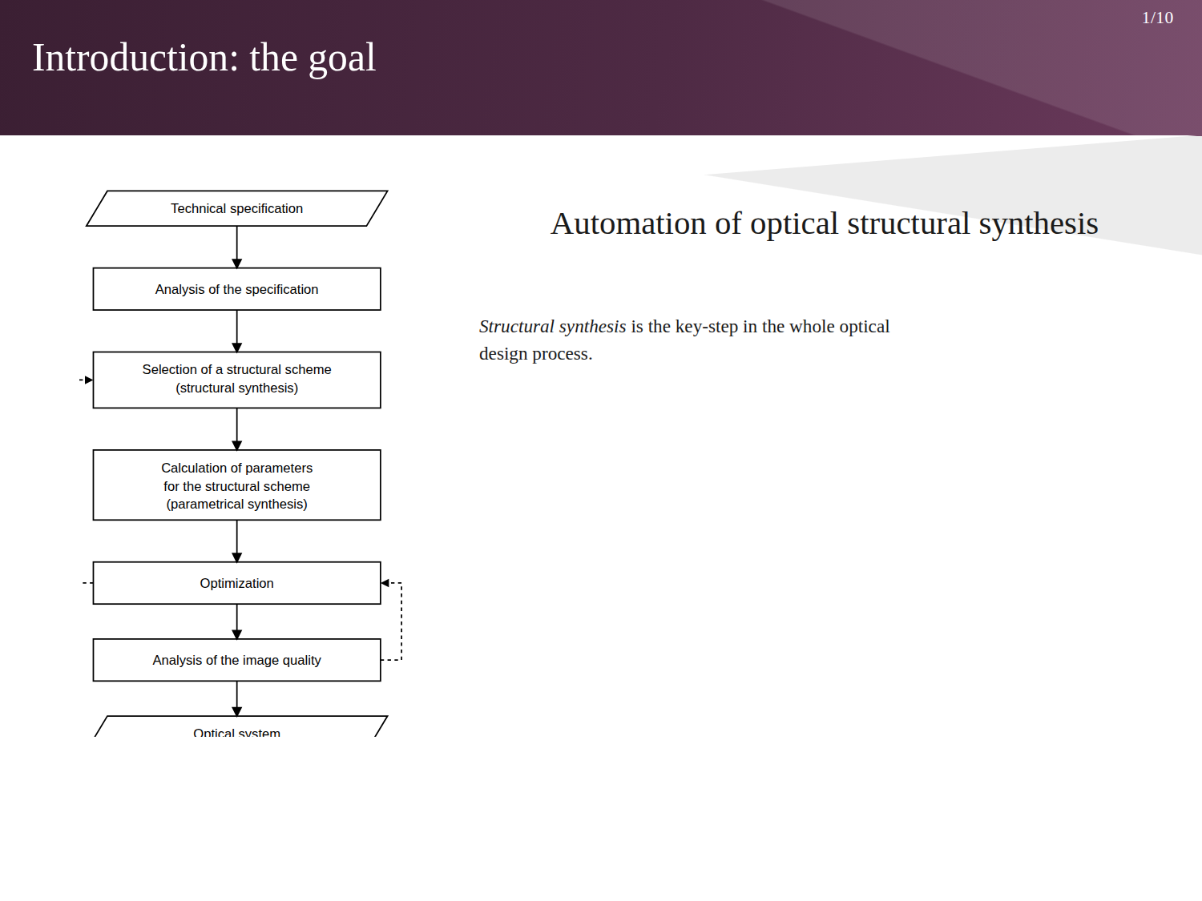1/10
Introduction: the goal
Optical design process flowchart Technical specification leads to analysis of the specification, then selection of a structural scheme (structural synthesis), then calculation of parameters for the structural scheme (parametrical synthesis), then optimization, then analysis of the image quality, then optical system. Feedback loops return from optimization to selection of a structural scheme and from analysis of the image quality to optimization. Technical specification Analysis of the specification Selection of a structural scheme (structural synthesis) Calculation of parameters for the structural scheme (parametrical synthesis) Optimization Analysis of the image quality Optical system
Automation of optical structural synthesis
Structural synthesis is the key-step in the whole optical design process.